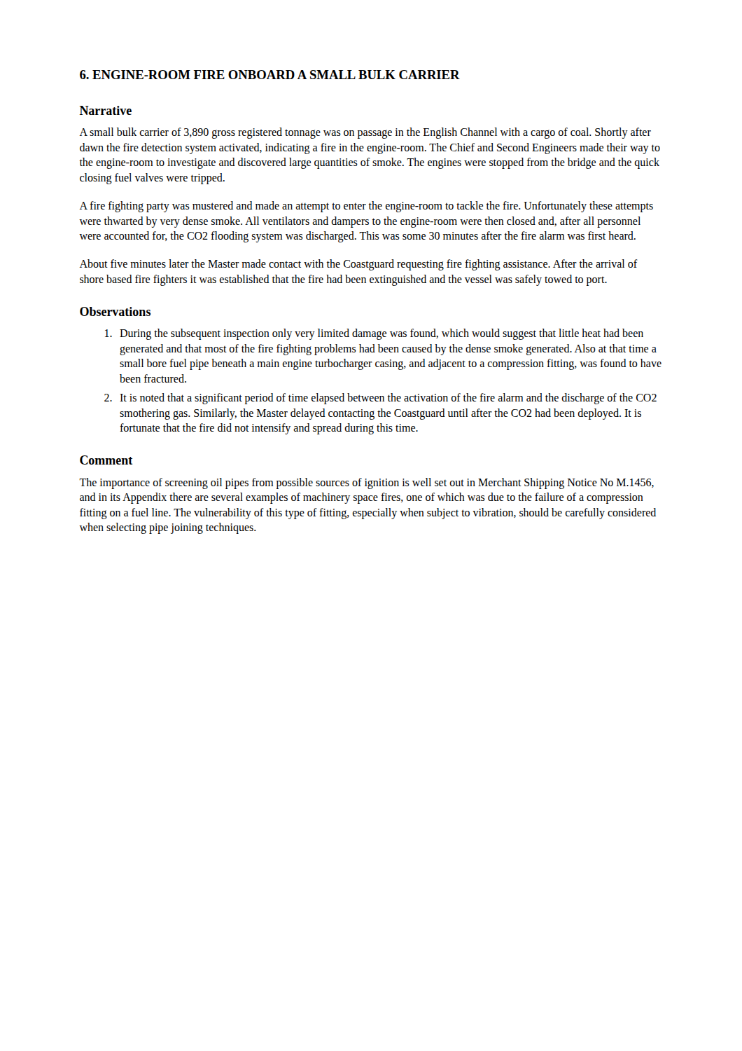6. ENGINE-ROOM FIRE ONBOARD A SMALL BULK CARRIER
Narrative
A small bulk carrier of 3,890 gross registered tonnage was on passage in the English Channel with a cargo of coal. Shortly after dawn the fire detection system activated, indicating a fire in the engine-room. The Chief and Second Engineers made their way to the engine-room to investigate and discovered large quantities of smoke. The engines were stopped from the bridge and the quick closing fuel valves were tripped.
A fire fighting party was mustered and made an attempt to enter the engine-room to tackle the fire. Unfortunately these attempts were thwarted by very dense smoke. All ventilators and dampers to the engine-room were then closed and, after all personnel were accounted for, the CO2 flooding system was discharged. This was some 30 minutes after the fire alarm was first heard.
About five minutes later the Master made contact with the Coastguard requesting fire fighting assistance. After the arrival of shore based fire fighters it was established that the fire had been extinguished and the vessel was safely towed to port.
Observations
During the subsequent inspection only very limited damage was found, which would suggest that little heat had been generated and that most of the fire fighting problems had been caused by the dense smoke generated. Also at that time a small bore fuel pipe beneath a main engine turbocharger casing, and adjacent to a compression fitting, was found to have been fractured.
It is noted that a significant period of time elapsed between the activation of the fire alarm and the discharge of the CO2 smothering gas. Similarly, the Master delayed contacting the Coastguard until after the CO2 had been deployed. It is fortunate that the fire did not intensify and spread during this time.
Comment
The importance of screening oil pipes from possible sources of ignition is well set out in Merchant Shipping Notice No M.1456, and in its Appendix there are several examples of machinery space fires, one of which was due to the failure of a compression fitting on a fuel line. The vulnerability of this type of fitting, especially when subject to vibration, should be carefully considered when selecting pipe joining techniques.